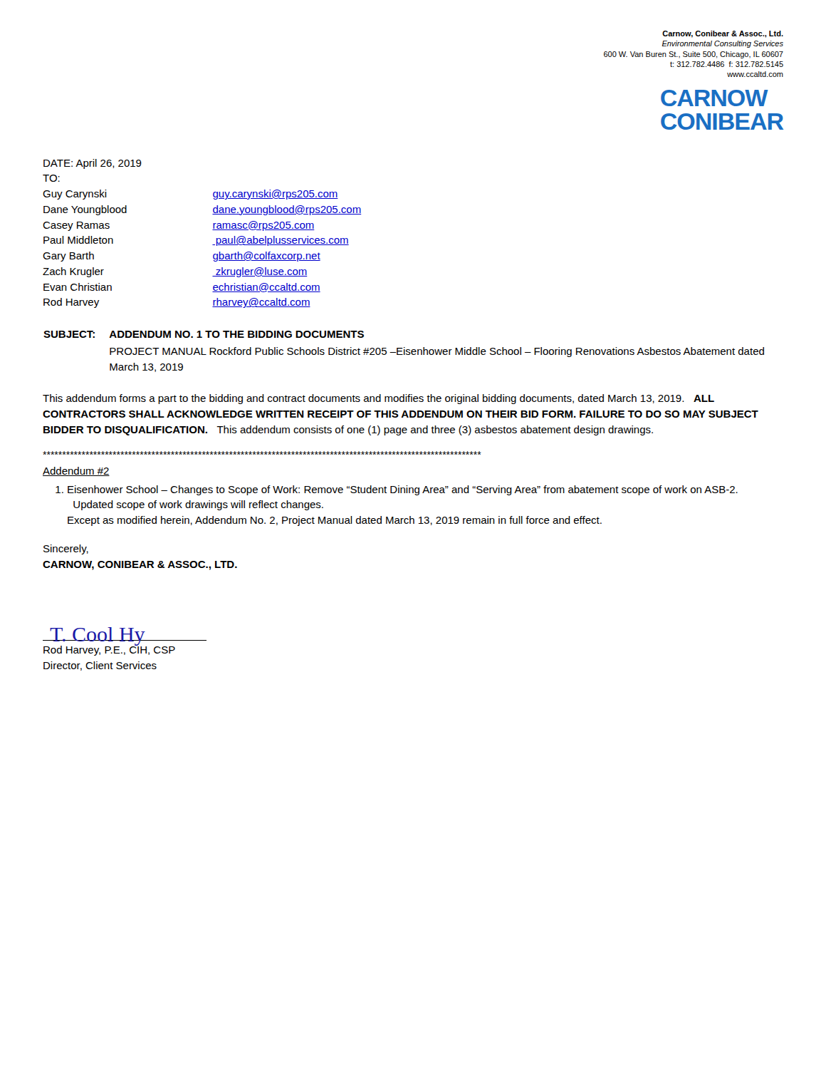Carnow, Conibear & Assoc., Ltd.
Environmental Consulting Services
600 W. Van Buren St., Suite 500, Chicago, IL 60607
t: 312.782.4486 f: 312.782.5145
www.ccaltd.com
CARNOW
CONIBEAR
DATE: April 26, 2019
TO:
| Guy Carynski | guy.carynski@rps205.com |
| Dane Youngblood | dane.youngblood@rps205.com |
| Casey Ramas | ramasc@rps205.com |
| Paul Middleton | paul@abelplusservices.com |
| Gary Barth | gbarth@colfaxcorp.net |
| Zach Krugler | zkrugler@luse.com |
| Evan Christian | echristian@ccaltd.com |
| Rod Harvey | rharvey@ccaltd.com |
| SUBJECT: | ADDENDUM NO. 1 TO THE BIDDING DOCUMENTS |
| | PROJECT MANUAL Rockford Public Schools District #205 –Eisenhower Middle School – Flooring Renovations Asbestos Abatement dated March 13, 2019 |
This addendum forms a part to the bidding and contract documents and modifies the original bidding documents, dated March 13, 2019. ALL CONTRACTORS SHALL ACKNOWLEDGE WRITTEN RECEIPT OF THIS ADDENDUM ON THEIR BID FORM. FAILURE TO DO SO MAY SUBJECT BIDDER TO DISQUALIFICATION. This addendum consists of one (1) page and three (3) asbestos abatement design drawings.
*****************************************************************************************************************
Addendum #2
Eisenhower School – Changes to Scope of Work: Remove “Student Dining Area” and “Serving Area” from abatement scope of work on ASB-2. Updated scope of work drawings will reflect changes.
Except as modified herein, Addendum No. 2, Project Manual dated March 13, 2019 remain in full force and effect.
Sincerely,
CARNOW, CONIBEAR & ASSOC., LTD.
T. Cool Hy
Rod Harvey, P.E., CIH, CSP
Director, Client Services